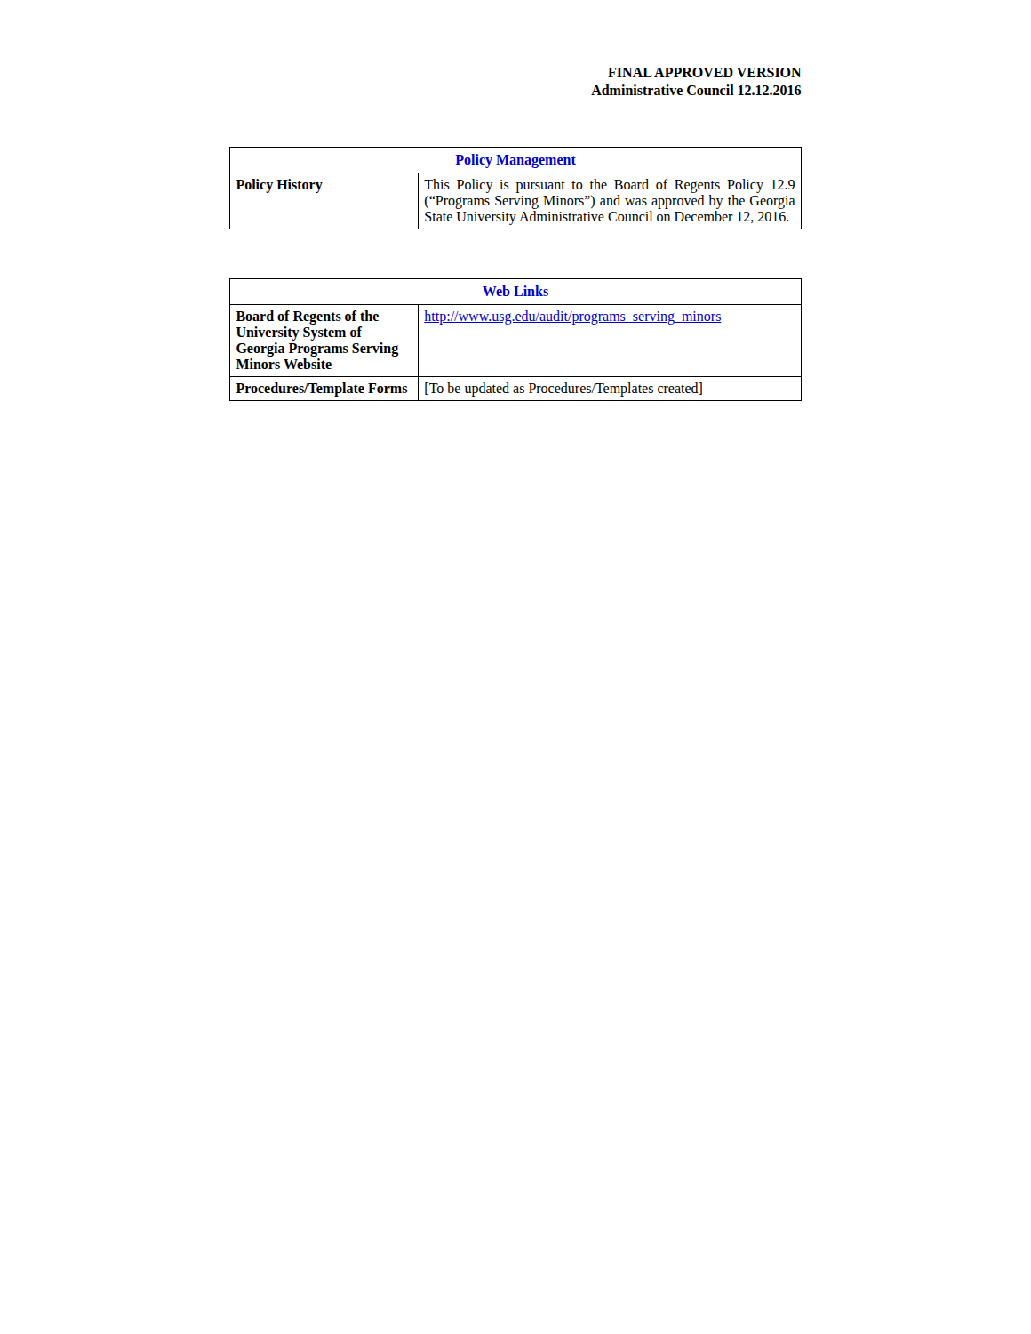FINAL APPROVED VERSION
Administrative Council 12.12.2016
| Policy Management |
| --- |
| Policy History | This Policy is pursuant to the Board of Regents Policy 12.9 (“Programs Serving Minors”) and was approved by the Georgia State University Administrative Council on December 12, 2016. |
| Web Links |
| --- |
| Board of Regents of the University System of Georgia Programs Serving Minors Website | http://www.usg.edu/audit/programs_serving_minors |
| Procedures/Template Forms | [To be updated as Procedures/Templates created] |